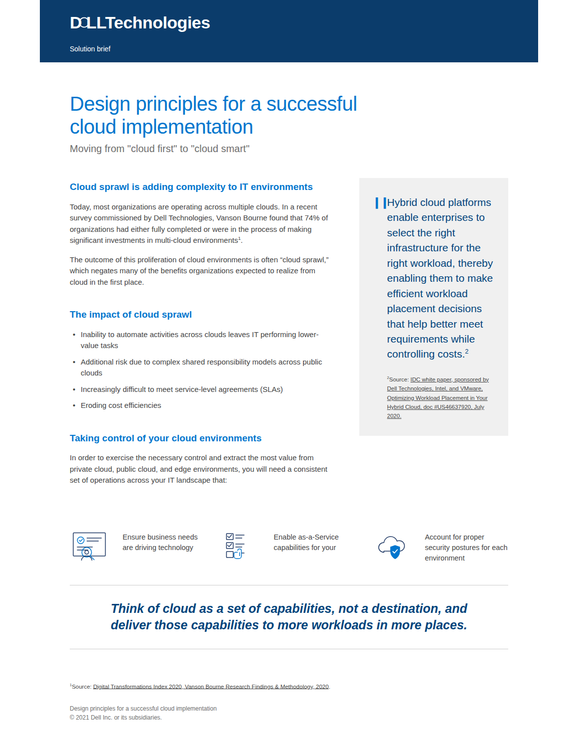D​ LLTechnologies
Solution brief
Design principles for a successful
cloud implementation
Moving from "cloud first" to "cloud smart"
Cloud sprawl is adding complexity to IT environments
Today, most organizations are operating across multiple clouds. In a recent survey commissioned by Dell Technologies, Vanson Bourne found that 74% of organizations had either fully completed or were in the process of making significant investments in multi-cloud environments1.
The outcome of this proliferation of cloud environments is often “cloud sprawl,” which negates many of the benefits organizations expected to realize from cloud in the first place.
The impact of cloud sprawl
Inability to automate activities across clouds leaves IT performing lower-value tasks
Additional risk due to complex shared responsibility models across public clouds
Increasingly difficult to meet service-level agreements (SLAs)
Eroding cost efficiencies
Taking control of your cloud environments
In order to exercise the necessary control and extract the most value from private cloud, public cloud, and edge environments, you will need a consistent set of operations across your IT landscape that:
❙❙
Hybrid cloud platforms enable enterprises to select the right infrastructure for the right workload, thereby enabling them to make efficient workload placement decisions that help better meet requirements while controlling costs.2
2Source: IDC white paper, sponsored by Dell Technologies, Intel, and VMware, Optimizing Workload Placement in Your Hybrid Cloud, doc #US46637920, July 2020.
Ensure business needs are driving technology
Enable as-a-Service capabilities for your
Account for proper security postures for each environment
Think of cloud as a set of capabilities, not a destination, and deliver those capabilities to more workloads in more places.
1Source: Digital Transformations Index 2020, Vanson Bourne Research Findings & Methodology, 2020.
Design principles for a successful cloud implementation
© 2021 Dell Inc. or its subsidiaries.